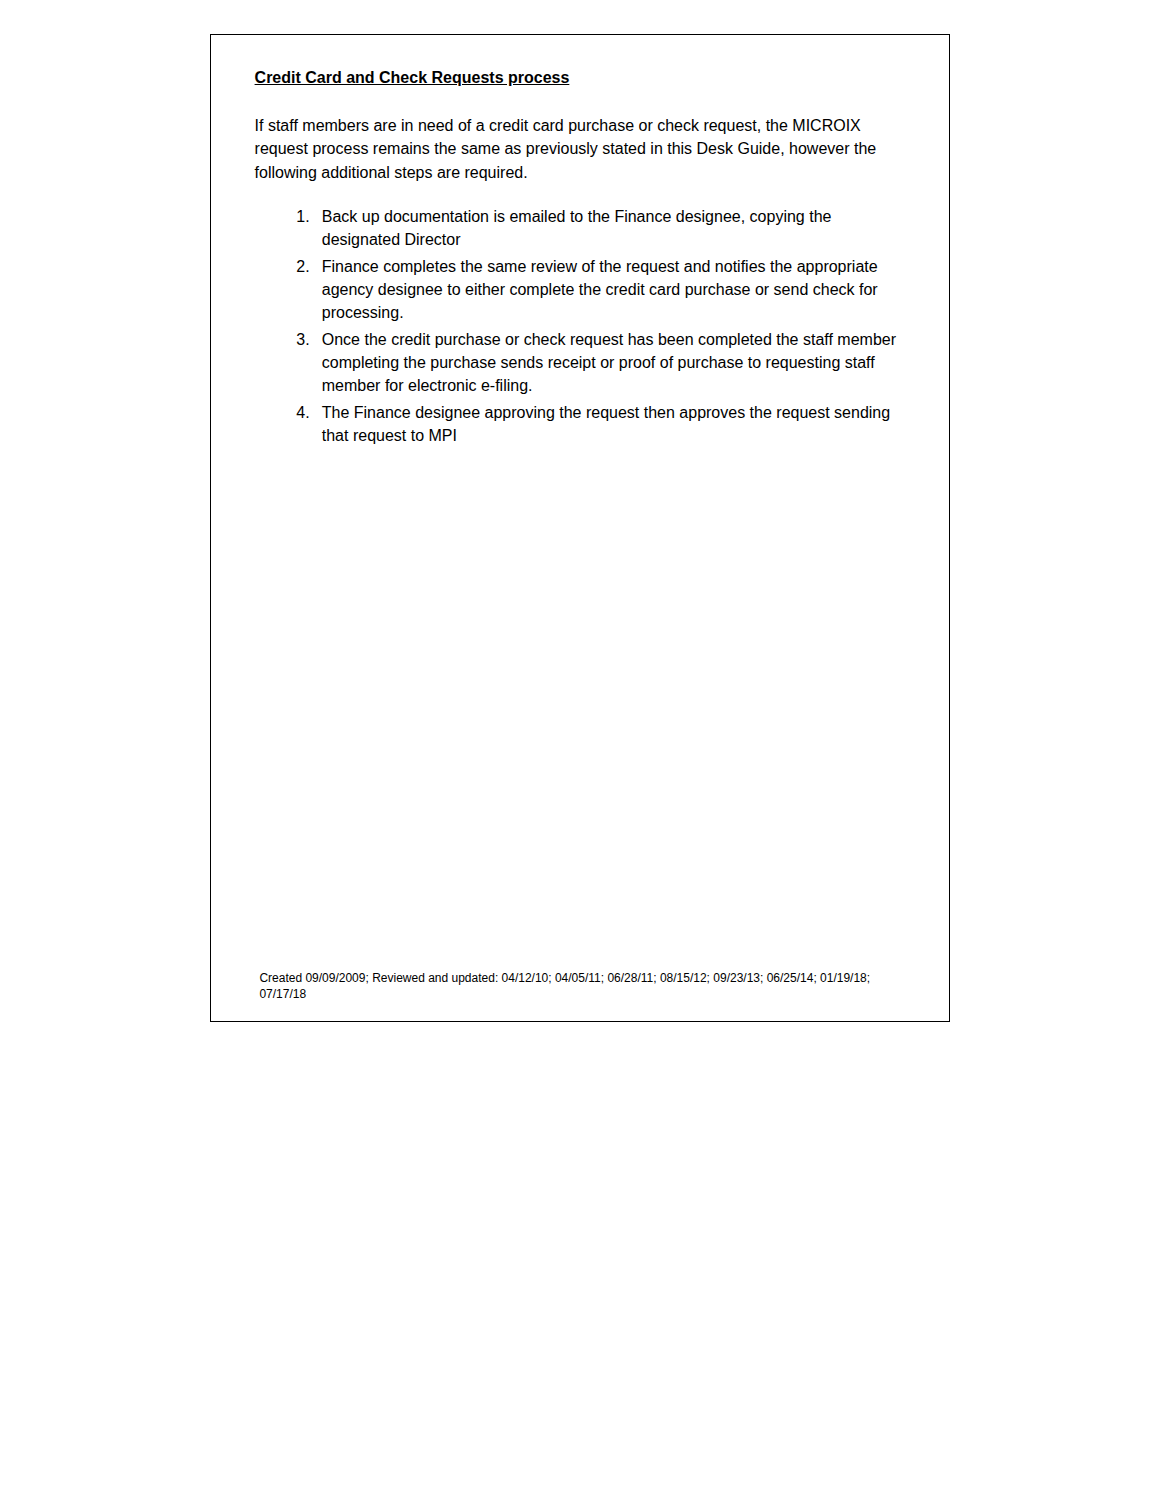Credit Card and Check Requests process
If staff members are in need of a credit card purchase or check request, the MICROIX request process remains the same as previously stated in this Desk Guide, however the following additional steps are required.
Back up documentation is emailed to the Finance designee, copying the designated Director
Finance completes the same review of the request and notifies the appropriate agency designee to either complete the credit card purchase or send check for processing.
Once the credit purchase or check request has been completed the staff member completing the purchase sends receipt or proof of purchase to requesting staff member for electronic e-filing.
The Finance designee approving the request then approves the request sending that request to MPI
Created 09/09/2009; Reviewed and updated: 04/12/10; 04/05/11; 06/28/11; 08/15/12; 09/23/13; 06/25/14; 01/19/18; 07/17/18